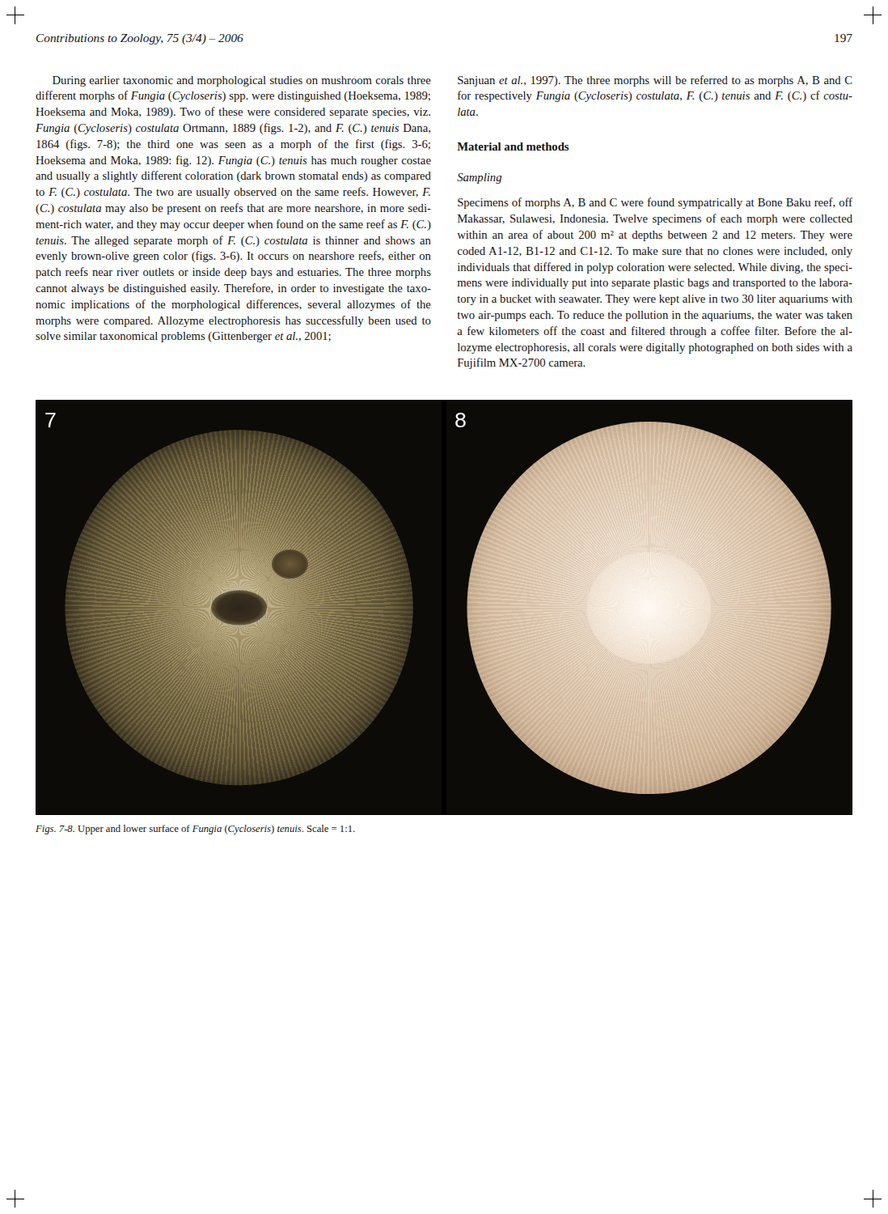Contributions to Zoology, 75 (3/4) – 2006
197
During earlier taxonomic and morphological studies on mushroom corals three different morphs of Fungia (Cycloseris) spp. were distinguished (Hoeksema, 1989; Hoeksema and Moka, 1989). Two of these were considered separate species, viz. Fungia (Cycloseris) costulata Ortmann, 1889 (figs. 1-2), and F. (C.) tenuis Dana, 1864 (figs. 7-8); the third one was seen as a morph of the first (figs. 3-6; Hoeksema and Moka, 1989: fig. 12). Fungia (C.) tenuis has much rougher costae and usually a slightly different coloration (dark brown stomatal ends) as compared to F. (C.) costulata. The two are usually observed on the same reefs. However, F. (C.) costulata may also be present on reefs that are more nearshore, in more sediment-rich water, and they may occur deeper when found on the same reef as F. (C.) tenuis. The alleged separate morph of F. (C.) costulata is thinner and shows an evenly brown-olive green color (figs. 3-6). It occurs on nearshore reefs, either on patch reefs near river outlets or inside deep bays and estuaries. The three morphs cannot always be distinguished easily. Therefore, in order to investigate the taxonomic implications of the morphological differences, several allozymes of the morphs were compared. Allozyme electrophoresis has successfully been used to solve similar taxonomical problems (Gittenberger et al., 2001;
Sanjuan et al., 1997). The three morphs will be referred to as morphs A, B and C for respectively Fungia (Cycloseris) costulata, F. (C.) tenuis and F. (C.) cf costulata.
Material and methods
Sampling
Specimens of morphs A, B and C were found sympatrically at Bone Baku reef, off Makassar, Sulawesi, Indonesia. Twelve specimens of each morph were collected within an area of about 200 m² at depths between 2 and 12 meters. They were coded A1-12, B1-12 and C1-12. To make sure that no clones were included, only individuals that differed in polyp coloration were selected. While diving, the specimens were individually put into separate plastic bags and transported to the laboratory in a bucket with seawater. They were kept alive in two 30 liter aquariums with two air-pumps each. To reduce the pollution in the aquariums, the water was taken a few kilometers off the coast and filtered through a coffee filter. Before the allozyme electrophoresis, all corals were digitally photographed on both sides with a Fujifilm MX-2700 camera.
7
8
Figs. 7-8. Upper and lower surface of Fungia (Cycloseris) tenuis. Scale = 1:1.